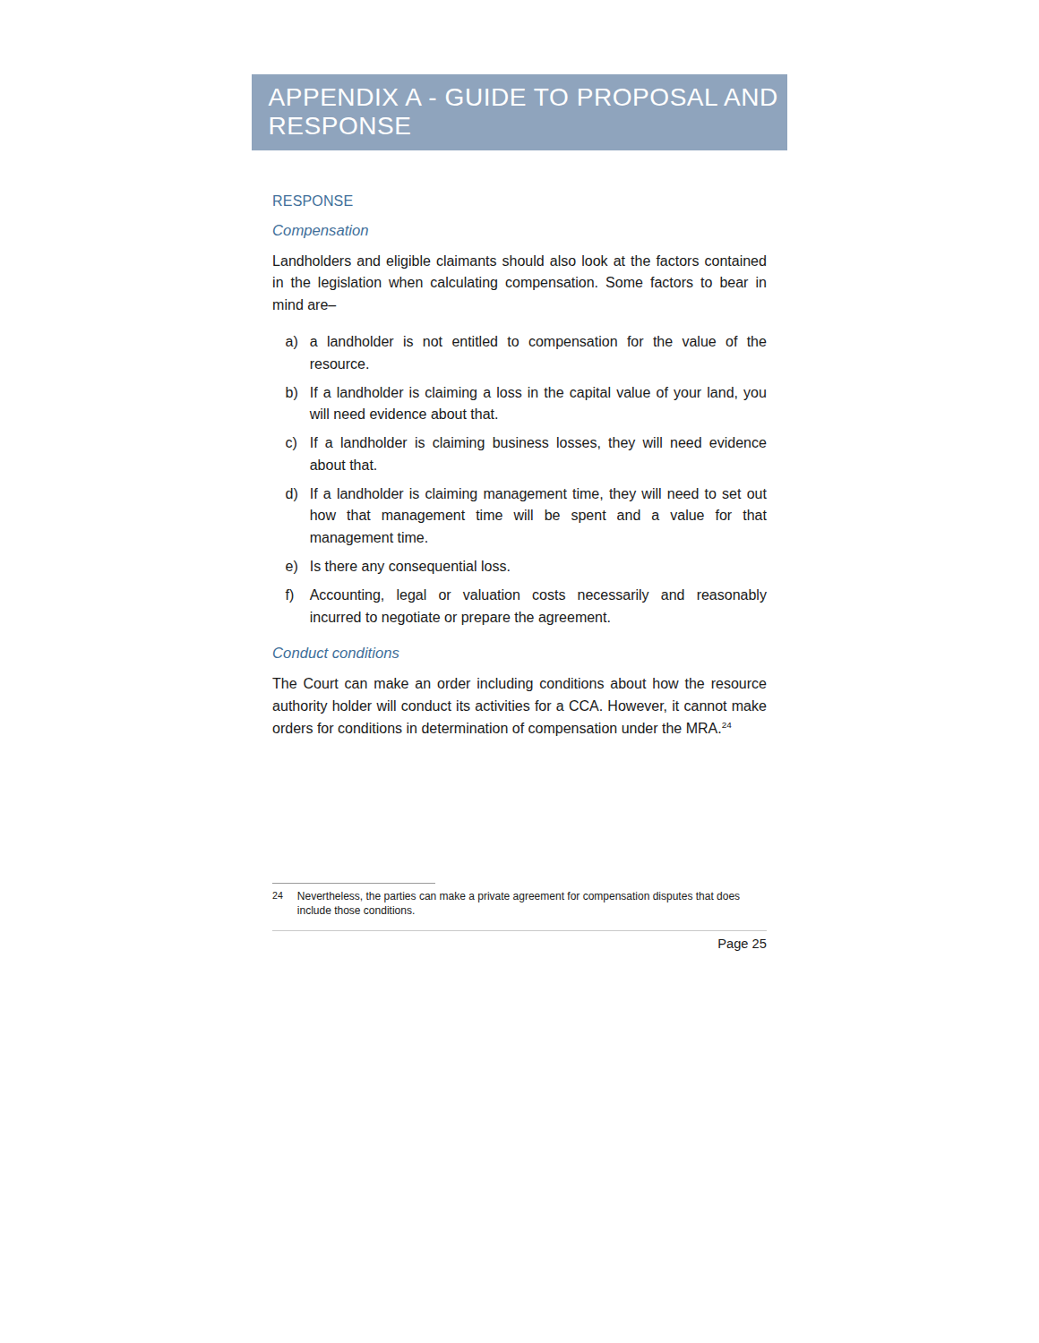APPENDIX A - GUIDE TO PROPOSAL AND RESPONSE
RESPONSE
Compensation
Landholders and eligible claimants should also look at the factors contained in the legislation when calculating compensation. Some factors to bear in mind are–
a landholder is not entitled to compensation for the value of the resource.
If a landholder is claiming a loss in the capital value of your land, you will need evidence about that.
If a landholder is claiming business losses, they will need evidence about that.
If a landholder is claiming management time, they will need to set out how that management time will be spent and a value for that management time.
Is there any consequential loss.
Accounting, legal or valuation costs necessarily and reasonably incurred to negotiate or prepare the agreement.
Conduct conditions
The Court can make an order including conditions about how the resource authority holder will conduct its activities for a CCA. However, it cannot make orders for conditions in determination of compensation under the MRA.24
24
Nevertheless, the parties can make a private agreement for compensation disputes that does include those conditions.
Page 25